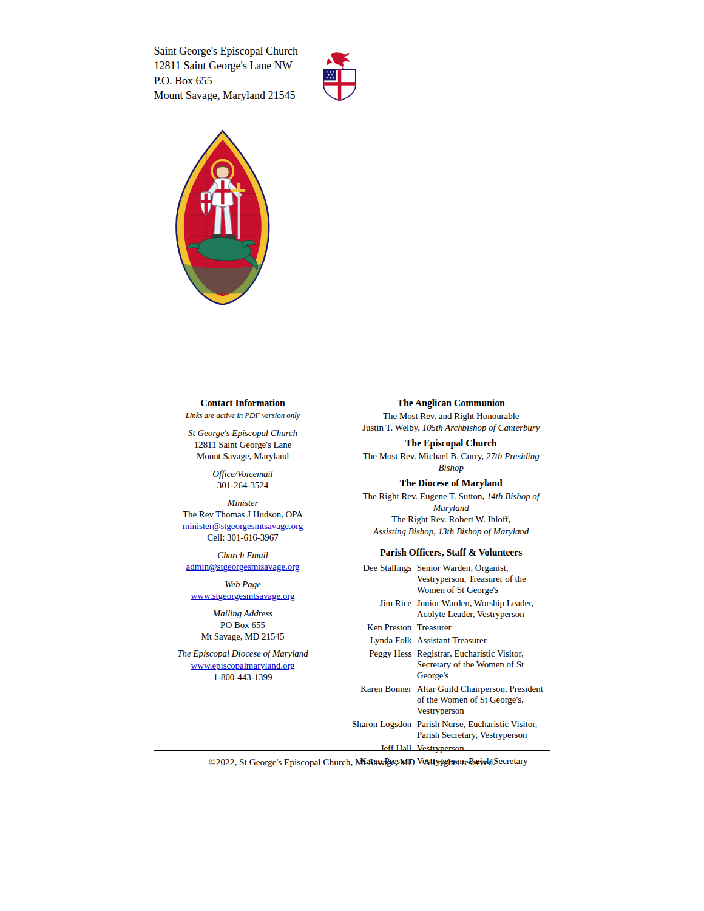Saint George's Episcopal Church
12811 Saint George's Lane NW
P.O. Box 655
Mount Savage, Maryland 21545
Episcopal shield with red dragon
Stained glass window of Saint George slaying the dragon
Contact Information
Links are active in PDF version only
St George's Episcopal Church
12811 Saint George's Lane
Mount Savage, Maryland
Office/Voicemail
301-264-3524
Minister
The Rev Thomas J Hudson, OPA
minister@stgeorgesmtsavage.org
Cell: 301-616-3967
Church Email
admin@stgeorgesmtsavage.org
Web Page
www.stgeorgesmtsavage.org
Mailing Address
PO Box 655
Mt Savage, MD 21545
The Episcopal Diocese of Maryland
www.episcopalmaryland.org
1-800-443-1399
The Anglican Communion
The Most Rev. and Right Honourable
Justin T. Welby, 105th Archbishop of Canterbury
The Episcopal Church
The Most Rev. Michael B. Curry, 27th Presiding Bishop
The Diocese of Maryland
The Right Rev. Eugene T. Sutton, 14th Bishop of Maryland
The Right Rev. Robert W. Ihloff,
Assisting Bishop, 13th Bishop of Maryland
Parish Officers, Staff & Volunteers
| Dee Stallings | Senior Warden, Organist, Vestryperson, Treasurer of the Women of St George's |
| Jim Rice | Junior Warden, Worship Leader, Acolyte Leader, Vestryperson |
| Ken Preston | Treasurer |
| Lynda Folk | Assistant Treasurer |
| Peggy Hess | Registrar, Eucharistic Visitor, Secretary of the Women of St George's |
| Karen Bonner | Altar Guild Chairperson, President of the Women of St George's, Vestryperson |
| Sharon Logsdon | Parish Nurse, Eucharistic Visitor, Parish Secretary, Vestryperson |
| Jeff Hall | Vestryperson |
| Karen Preston | Vestryperson, Parish Secretary |
©2022, St George's Episcopal Church, Mt Savage, MD – All rights reserved.